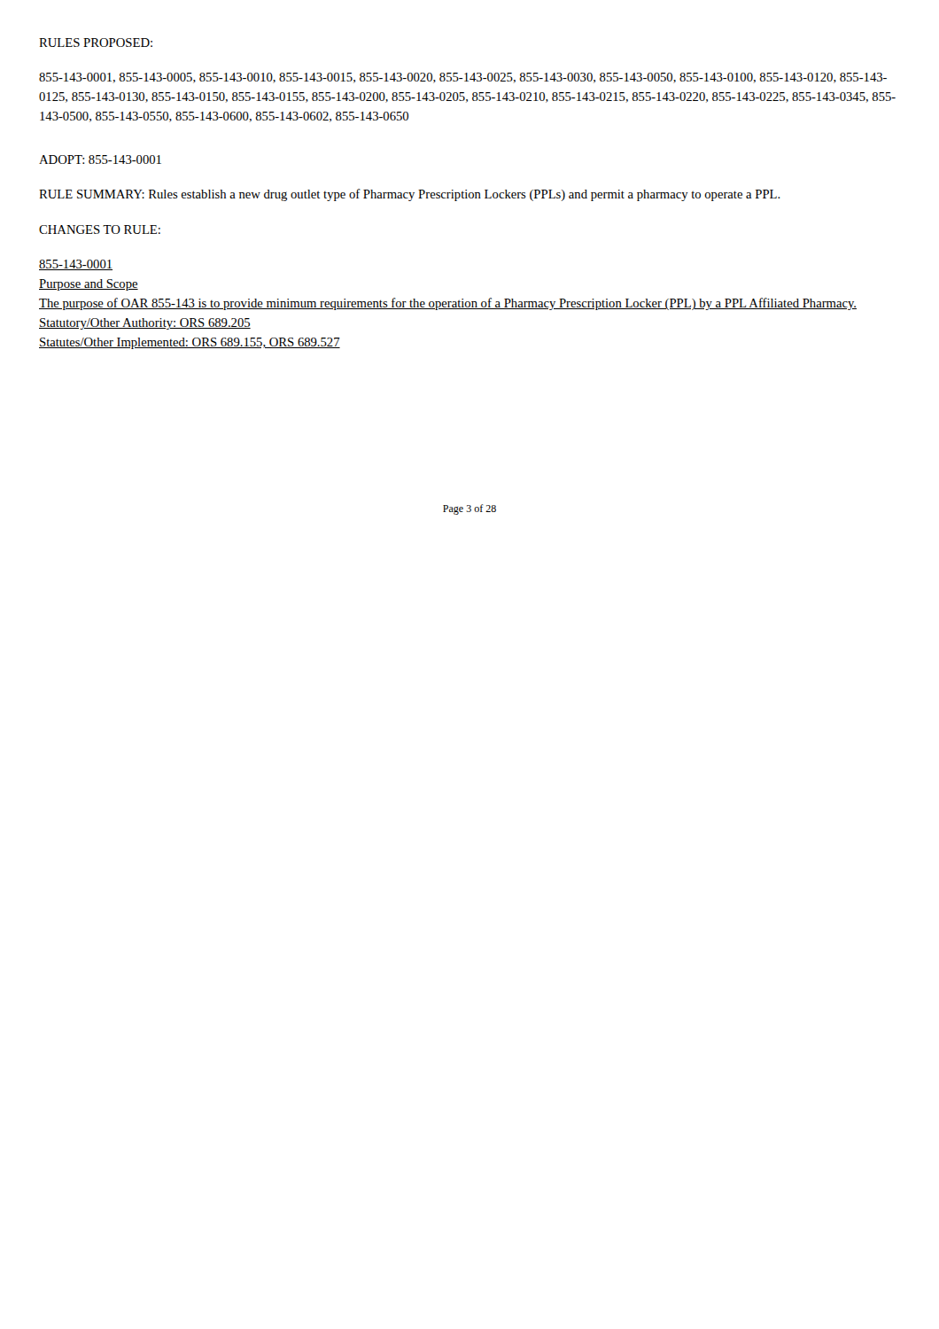RULES PROPOSED:
855-143-0001, 855-143-0005, 855-143-0010, 855-143-0015, 855-143-0020, 855-143-0025, 855-143-0030, 855-143-0050, 855-143-0100, 855-143-0120, 855-143-0125, 855-143-0130, 855-143-0150, 855-143-0155, 855-143-0200, 855-143-0205, 855-143-0210, 855-143-0215, 855-143-0220, 855-143-0225, 855-143-0345, 855-143-0500, 855-143-0550, 855-143-0600, 855-143-0602, 855-143-0650
ADOPT: 855-143-0001
RULE SUMMARY: Rules establish a new drug outlet type of Pharmacy Prescription Lockers (PPLs) and permit a pharmacy to operate a PPL.
CHANGES TO RULE:
855-143-0001
Purpose and Scope
The purpose of OAR 855-143 is to provide minimum requirements for the operation of a Pharmacy Prescription Locker (PPL) by a PPL Affiliated Pharmacy.
Statutory/Other Authority: ORS 689.205
Statutes/Other Implemented: ORS 689.155, ORS 689.527
Page 3 of 28